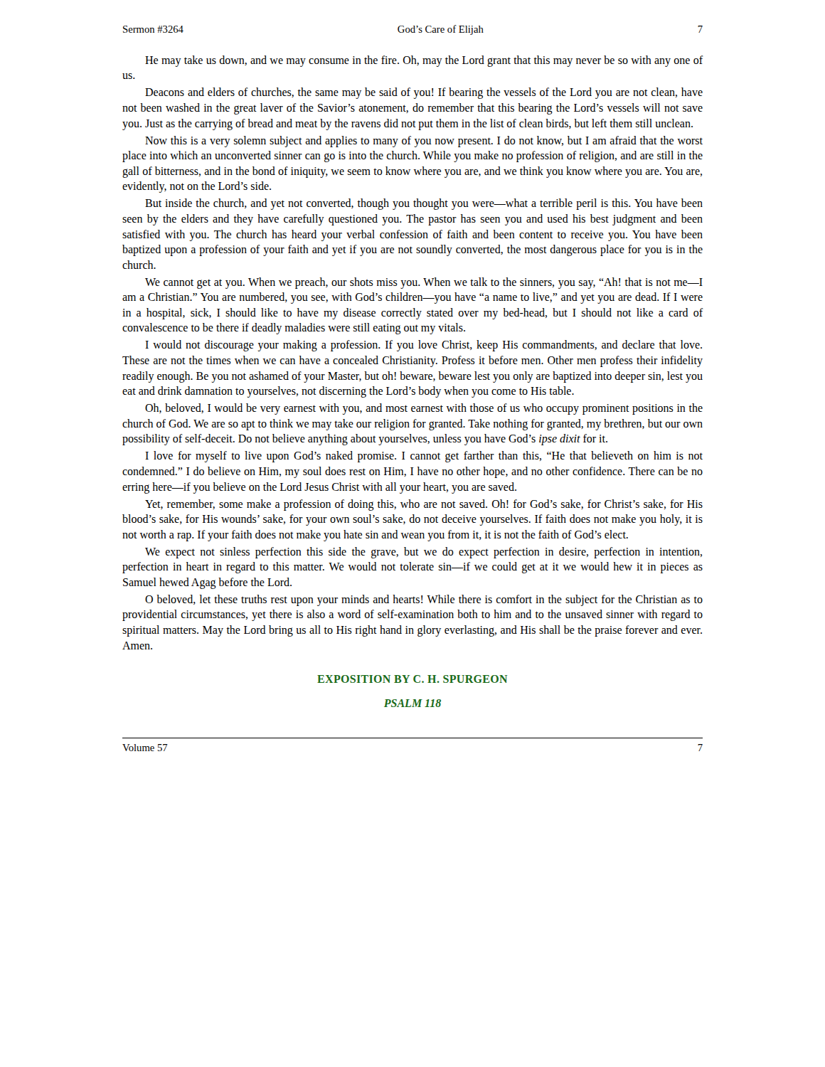Sermon #3264
God’s Care of Elijah
7
He may take us down, and we may consume in the fire. Oh, may the Lord grant that this may never be so with any one of us.
Deacons and elders of churches, the same may be said of you! If bearing the vessels of the Lord you are not clean, have not been washed in the great laver of the Savior’s atonement, do remember that this bearing the Lord’s vessels will not save you. Just as the carrying of bread and meat by the ravens did not put them in the list of clean birds, but left them still unclean.
Now this is a very solemn subject and applies to many of you now present. I do not know, but I am afraid that the worst place into which an unconverted sinner can go is into the church. While you make no profession of religion, and are still in the gall of bitterness, and in the bond of iniquity, we seem to know where you are, and we think you know where you are. You are, evidently, not on the Lord’s side.
But inside the church, and yet not converted, though you thought you were—what a terrible peril is this. You have been seen by the elders and they have carefully questioned you. The pastor has seen you and used his best judgment and been satisfied with you. The church has heard your verbal confession of faith and been content to receive you. You have been baptized upon a profession of your faith and yet if you are not soundly converted, the most dangerous place for you is in the church.
We cannot get at you. When we preach, our shots miss you. When we talk to the sinners, you say, “Ah! that is not me—I am a Christian.” You are numbered, you see, with God’s children—you have “a name to live,” and yet you are dead. If I were in a hospital, sick, I should like to have my disease correctly stated over my bed-head, but I should not like a card of convalescence to be there if deadly maladies were still eating out my vitals.
I would not discourage your making a profession. If you love Christ, keep His commandments, and declare that love. These are not the times when we can have a concealed Christianity. Profess it before men. Other men profess their infidelity readily enough. Be you not ashamed of your Master, but oh! beware, beware lest you only are baptized into deeper sin, lest you eat and drink damnation to yourselves, not discerning the Lord’s body when you come to His table.
Oh, beloved, I would be very earnest with you, and most earnest with those of us who occupy prominent positions in the church of God. We are so apt to think we may take our religion for granted. Take nothing for granted, my brethren, but our own possibility of self-deceit. Do not believe anything about yourselves, unless you have God’s ipse dixit for it.
I love for myself to live upon God’s naked promise. I cannot get farther than this, “He that believeth on him is not condemned.” I do believe on Him, my soul does rest on Him, I have no other hope, and no other confidence. There can be no erring here—if you believe on the Lord Jesus Christ with all your heart, you are saved.
Yet, remember, some make a profession of doing this, who are not saved. Oh! for God’s sake, for Christ’s sake, for His blood’s sake, for His wounds’ sake, for your own soul’s sake, do not deceive yourselves. If faith does not make you holy, it is not worth a rap. If your faith does not make you hate sin and wean you from it, it is not the faith of God’s elect.
We expect not sinless perfection this side the grave, but we do expect perfection in desire, perfection in intention, perfection in heart in regard to this matter. We would not tolerate sin—if we could get at it we would hew it in pieces as Samuel hewed Agag before the Lord.
O beloved, let these truths rest upon your minds and hearts! While there is comfort in the subject for the Christian as to providential circumstances, yet there is also a word of self-examination both to him and to the unsaved sinner with regard to spiritual matters. May the Lord bring us all to His right hand in glory everlasting, and His shall be the praise forever and ever. Amen.
EXPOSITION BY C. H. SPURGEON
PSALM 118
Volume 57
7